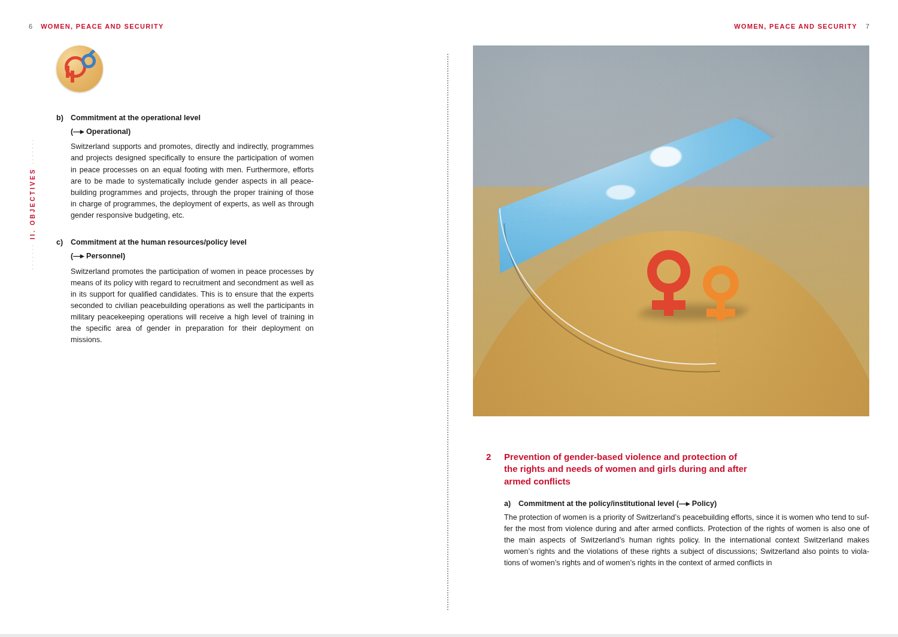6 Women, Peace and Security
······· II. Objectives ·······
b) Commitment at the operational level
(—▸ Operational)
Switzerland supports and promotes, directly and indirectly, pro­grammes and projects designed specifically to ensure the parti­cipation of women in peace processes on an equal footing with men. Furthermore, efforts are to be made to systematically inclu­de gender aspects in all peacebuilding programmes and projects, through the proper training of those in charge of programmes, the deployment of experts, as well as through gender responsive budgeting, etc.
c) Commitment at the human resources/policy level
(—▸ Personnel)
Switzerland promotes the participation of women in peace processes by means of its policy with regard to recruitment and secondment as well as in its support for qualified candidates. This is to ensure that the experts seconded to civilian peacebuil­ding operations as well the participants in military peacekeeping operations will receive a high level of training in the specific area of gender in preparation for their deployment on missions.
Women, Peace and Security 7
······· II. Objectives ·······
2
Prevention of gender-based violence and protection of
the rights and needs of women and girls during and after
armed conflicts
a) Commitment at the policy/institutional level (—▸ Policy)
The protection of women is a priority of Switzerland’s peacebuilding efforts, since it is women who tend to suffer the most from violence during and after armed conflicts. Protection of the rights of women is also one of the main aspects of Switzerland’s human rights policy. In the international context Switzerland makes women’s rights and the violations of these rights a subject of discussions; Switzerland also points to violations of women’s rights and of women’s rights in the context of armed conflicts in